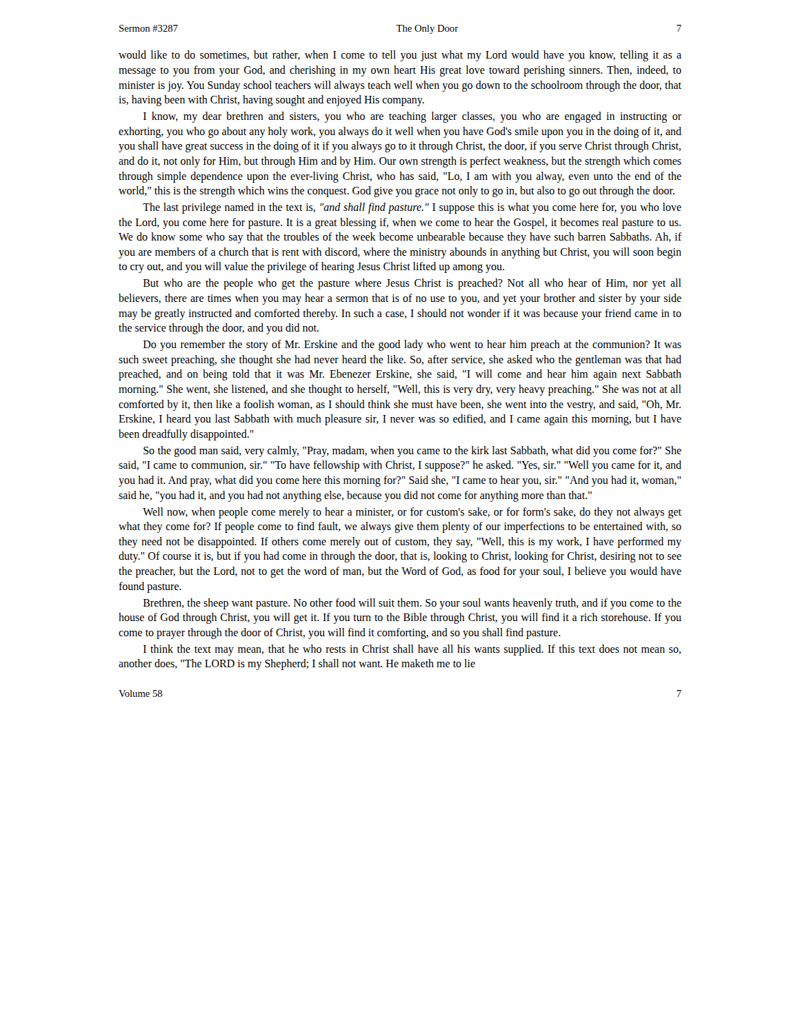Sermon #3287 The Only Door 7
would like to do sometimes, but rather, when I come to tell you just what my Lord would have you know, telling it as a message to you from your God, and cherishing in my own heart His great love toward perishing sinners. Then, indeed, to minister is joy. You Sunday school teachers will always teach well when you go down to the schoolroom through the door, that is, having been with Christ, having sought and enjoyed His company.
I know, my dear brethren and sisters, you who are teaching larger classes, you who are engaged in instructing or exhorting, you who go about any holy work, you always do it well when you have God's smile upon you in the doing of it, and you shall have great success in the doing of it if you always go to it through Christ, the door, if you serve Christ through Christ, and do it, not only for Him, but through Him and by Him. Our own strength is perfect weakness, but the strength which comes through simple dependence upon the ever-living Christ, who has said, "Lo, I am with you alway, even unto the end of the world," this is the strength which wins the conquest. God give you grace not only to go in, but also to go out through the door.
The last privilege named in the text is, "and shall find pasture." I suppose this is what you come here for, you who love the Lord, you come here for pasture. It is a great blessing if, when we come to hear the Gospel, it becomes real pasture to us. We do know some who say that the troubles of the week become unbearable because they have such barren Sabbaths. Ah, if you are members of a church that is rent with discord, where the ministry abounds in anything but Christ, you will soon begin to cry out, and you will value the privilege of hearing Jesus Christ lifted up among you.
But who are the people who get the pasture where Jesus Christ is preached? Not all who hear of Him, nor yet all believers, there are times when you may hear a sermon that is of no use to you, and yet your brother and sister by your side may be greatly instructed and comforted thereby. In such a case, I should not wonder if it was because your friend came in to the service through the door, and you did not.
Do you remember the story of Mr. Erskine and the good lady who went to hear him preach at the communion? It was such sweet preaching, she thought she had never heard the like. So, after service, she asked who the gentleman was that had preached, and on being told that it was Mr. Ebenezer Erskine, she said, "I will come and hear him again next Sabbath morning." She went, she listened, and she thought to herself, "Well, this is very dry, very heavy preaching." She was not at all comforted by it, then like a foolish woman, as I should think she must have been, she went into the vestry, and said, "Oh, Mr. Erskine, I heard you last Sabbath with much pleasure sir, I never was so edified, and I came again this morning, but I have been dreadfully disappointed."
So the good man said, very calmly, "Pray, madam, when you came to the kirk last Sabbath, what did you come for?" She said, "I came to communion, sir." "To have fellowship with Christ, I suppose?" he asked. "Yes, sir." "Well you came for it, and you had it. And pray, what did you come here this morning for?" Said she, "I came to hear you, sir." "And you had it, woman," said he, "you had it, and you had not anything else, because you did not come for anything more than that."
Well now, when people come merely to hear a minister, or for custom's sake, or for form's sake, do they not always get what they come for? If people come to find fault, we always give them plenty of our imperfections to be entertained with, so they need not be disappointed. If others come merely out of custom, they say, "Well, this is my work, I have performed my duty." Of course it is, but if you had come in through the door, that is, looking to Christ, looking for Christ, desiring not to see the preacher, but the Lord, not to get the word of man, but the Word of God, as food for your soul, I believe you would have found pasture.
Brethren, the sheep want pasture. No other food will suit them. So your soul wants heavenly truth, and if you come to the house of God through Christ, you will get it. If you turn to the Bible through Christ, you will find it a rich storehouse. If you come to prayer through the door of Christ, you will find it comforting, and so you shall find pasture.
I think the text may mean, that he who rests in Christ shall have all his wants supplied. If this text does not mean so, another does, "The LORD is my Shepherd; I shall not want. He maketh me to lie
Volume 58 7